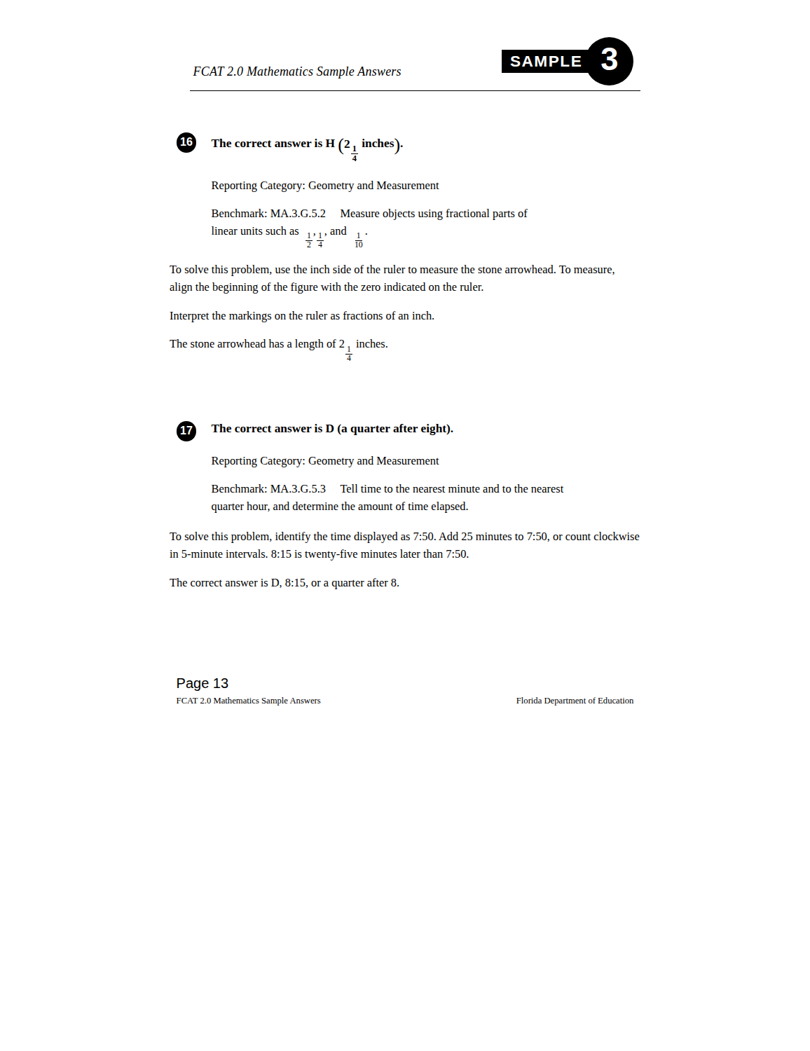FCAT 2.0 Mathematics Sample Answers
SAMPLE 3
16
The correct answer is H (214 inches).
Reporting Category: Geometry and Measurement
Benchmark: MA.3.G.5.2 Measure objects using fractional parts of
linear units such as 12,14, and 110.
To solve this problem, use the inch side of the ruler to measure the stone arrowhead. To measure, align the beginning of the figure with the zero indicated on the ruler.
Interpret the markings on the ruler as fractions of an inch.
The stone arrowhead has a length of 214 inches.
17
The correct answer is D (a quarter after eight).
Reporting Category: Geometry and Measurement
Benchmark: MA.3.G.5.3 Tell time to the nearest minute and to the nearest
quarter hour, and determine the amount of time elapsed.
To solve this problem, identify the time displayed as 7:50. Add 25 minutes to 7:50, or count clockwise in 5-minute intervals. 8:15 is twenty-five minutes later than 7:50.
The correct answer is D, 8:15, or a quarter after 8.
Page 13
FCAT 2.0 Mathematics Sample Answers Florida Department of Education